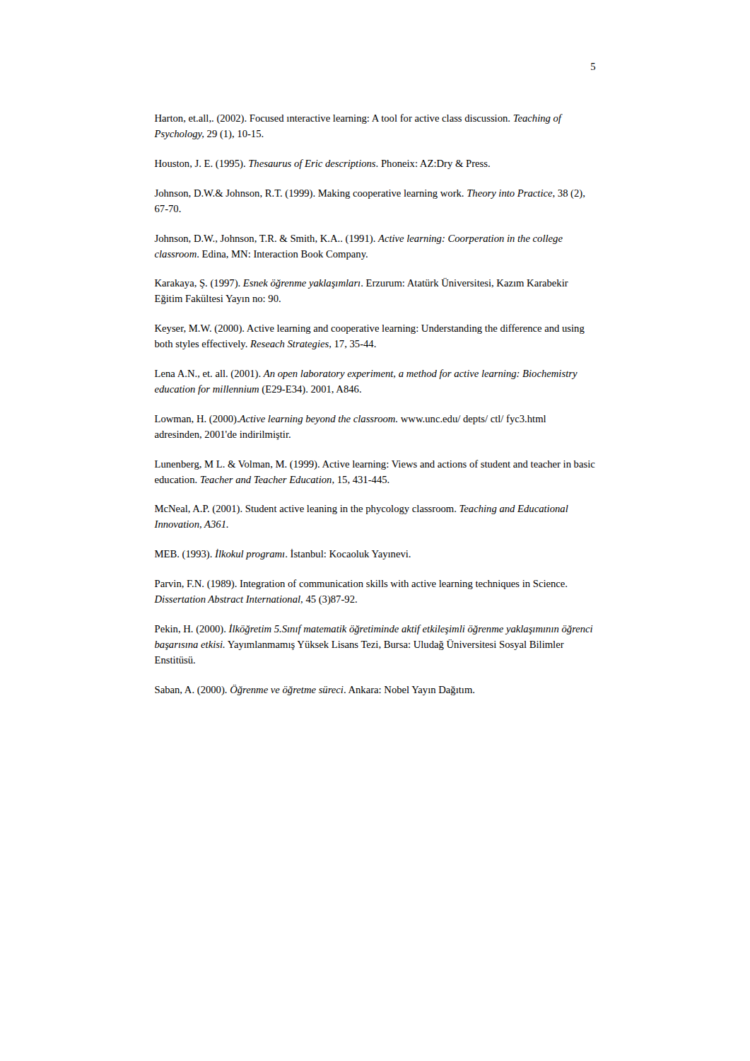5
Harton, et.all,. (2002). Focused ınteractive learning: A tool for active class discussion. Teaching of Psychology, 29 (1), 10-15.
Houston, J. E. (1995). Thesaurus of Eric descriptions. Phoneix: AZ:Dry & Press.
Johnson, D.W.& Johnson, R.T. (1999). Making cooperative learning work. Theory into Practice, 38 (2), 67-70.
Johnson, D.W., Johnson, T.R. & Smith, K.A.. (1991). Active learning: Coorperation in the college classroom. Edina, MN: Interaction Book Company.
Karakaya, Ş. (1997). Esnek öğrenme yaklaşımları. Erzurum: Atatürk Üniversitesi, Kazım Karabekir Eğitim Fakültesi Yayın no: 90.
Keyser, M.W. (2000). Active learning and cooperative learning: Understanding the difference and using both styles effectively. Reseach Strategies, 17, 35-44.
Lena A.N., et. all. (2001). An open laboratory experiment, a method for active learning: Biochemistry education for millennium (E29-E34). 2001, A846.
Lowman, H. (2000).Active learning beyond the classroom. www.unc.edu/ depts/ ctl/ fyc3.html adresinden, 2001'de indirilmiştir.
Lunenberg, M L. & Volman, M. (1999). Active learning: Views and actions of student and teacher in basic education. Teacher and Teacher Education, 15, 431-445.
McNeal, A.P. (2001). Student active leaning in the phycology classroom. Teaching and Educational Innovation, A361.
MEB. (1993). İlkokul programı. İstanbul: Kocaoluk Yayınevi.
Parvin, F.N. (1989). Integration of communication skills with active learning techniques in Science. Dissertation Abstract International, 45 (3)87-92.
Pekin, H. (2000). İlköğretim 5.Sınıf matematik öğretiminde aktif etkileşimli öğrenme yaklaşımının öğrenci başarısına etkisi. Yayımlanmamış Yüksek Lisans Tezi, Bursa: Uludağ Üniversitesi Sosyal Bilimler Enstitüsü.
Saban, A. (2000). Öğrenme ve öğretme süreci. Ankara: Nobel Yayın Dağıtım.